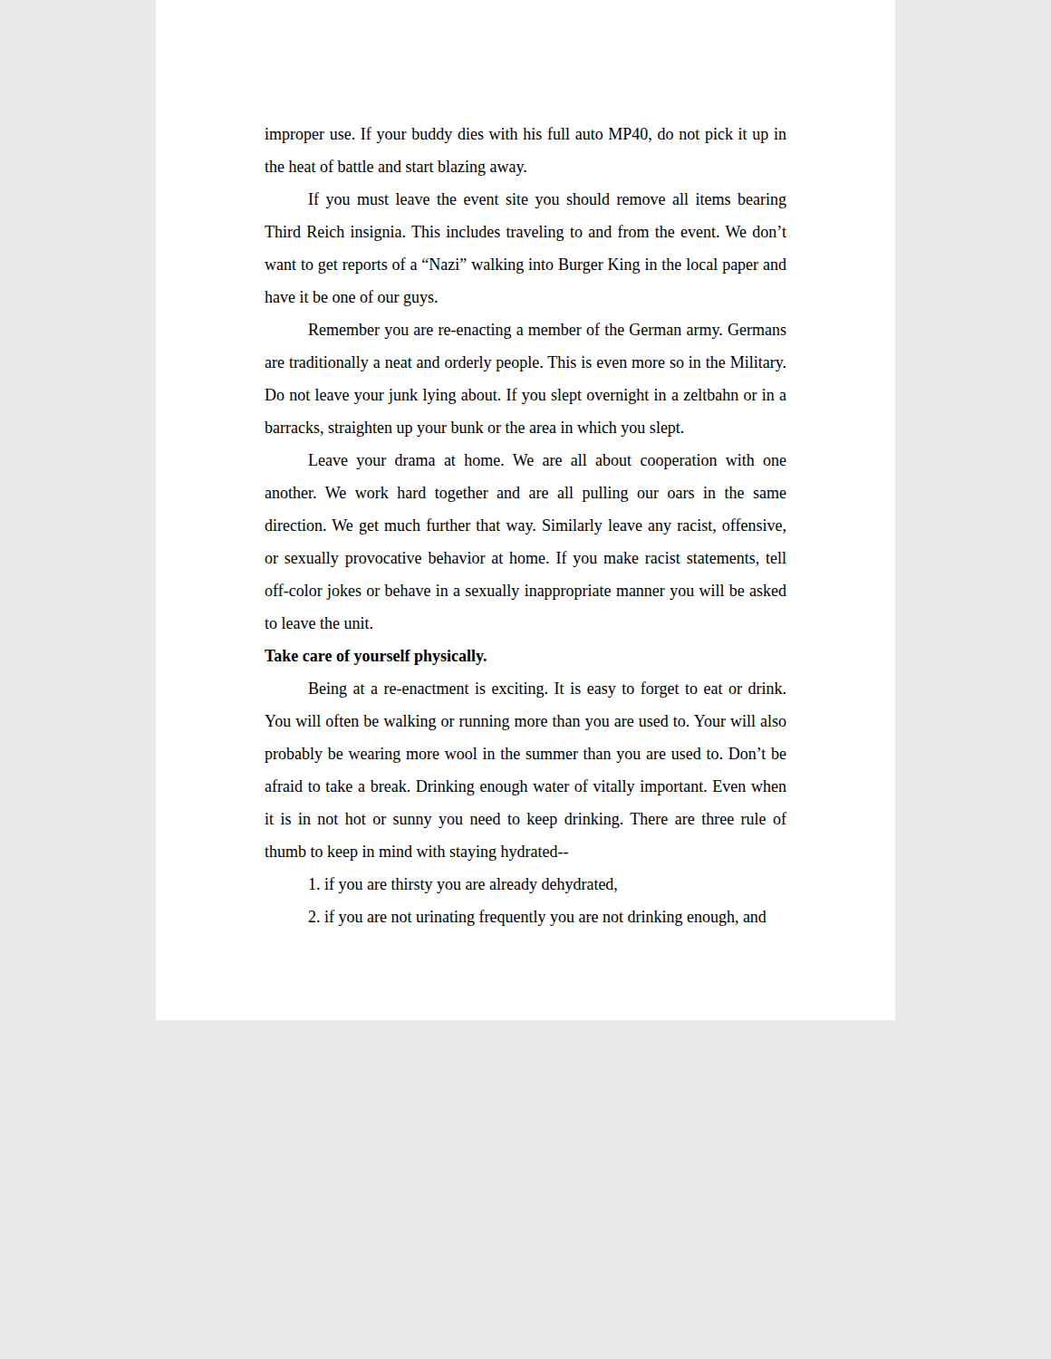improper use. If your buddy dies with his full auto MP40, do not pick it up in the heat of battle and start blazing away.
If you must leave the event site you should remove all items bearing Third Reich insignia. This includes traveling to and from the event. We don’t want to get reports of a “Nazi” walking into Burger King in the local paper and have it be one of our guys.
Remember you are re-enacting a member of the German army. Germans are traditionally a neat and orderly people. This is even more so in the Military. Do not leave your junk lying about. If you slept overnight in a zeltbahn or in a barracks, straighten up your bunk or the area in which you slept.
Leave your drama at home. We are all about cooperation with one another. We work hard together and are all pulling our oars in the same direction. We get much further that way. Similarly leave any racist, offensive, or sexually provocative behavior at home. If you make racist statements, tell off-color jokes or behave in a sexually inappropriate manner you will be asked to leave the unit.
Take care of yourself physically.
Being at a re-enactment is exciting. It is easy to forget to eat or drink. You will often be walking or running more than you are used to. Your will also probably be wearing more wool in the summer than you are used to. Don’t be afraid to take a break. Drinking enough water of vitally important. Even when it is in not hot or sunny you need to keep drinking. There are three rule of thumb to keep in mind with staying hydrated--
1. if you are thirsty you are already dehydrated,
2. if you are not urinating frequently you are not drinking enough, and